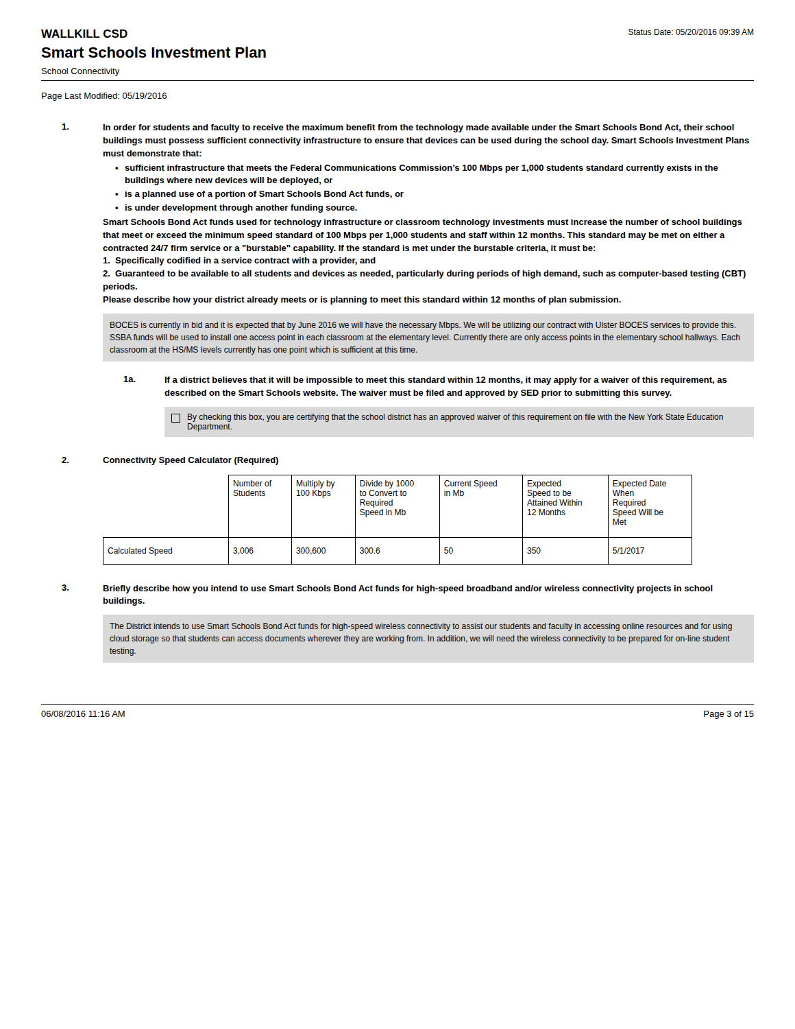Status Date: 05/20/2016 09:39 AM
WALLKILL CSD
Smart Schools Investment Plan
School Connectivity
Page Last Modified: 05/19/2016
In order for students and faculty to receive the maximum benefit from the technology made available under the Smart Schools Bond Act, their school buildings must possess sufficient connectivity infrastructure to ensure that devices can be used during the school day. Smart Schools Investment Plans must demonstrate that:
sufficient infrastructure that meets the Federal Communications Commission’s 100 Mbps per 1,000 students standard currently exists in the buildings where new devices will be deployed, or
is a planned use of a portion of Smart Schools Bond Act funds, or
is under development through another funding source.
Smart Schools Bond Act funds used for technology infrastructure or classroom technology investments must increase the number of school buildings that meet or exceed the minimum speed standard of 100 Mbps per 1,000 students and staff within 12 months. This standard may be met on either a contracted 24/7 firm service or a "burstable" capability. If the standard is met under the burstable criteria, it must be:
1. Specifically codified in a service contract with a provider, and
2. Guaranteed to be available to all students and devices as needed, particularly during periods of high demand, such as computer-based testing (CBT) periods.
Please describe how your district already meets or is planning to meet this standard within 12 months of plan submission.
BOCES is currently in bid and it is expected that by June 2016 we will have the necessary Mbps. We will be utilizing our contract with Ulster BOCES services to provide this. SSBA funds will be used to install one access point in each classroom at the elementary level. Currently there are only access points in the elementary school hallways. Each classroom at the HS/MS levels currently has one point which is sufficient at this time.
1a.
If a district believes that it will be impossible to meet this standard within 12 months, it may apply for a waiver of this requirement, as described on the Smart Schools website. The waiver must be filed and approved by SED prior to submitting this survey.
By checking this box, you are certifying that the school district has an approved waiver of this requirement on file with the New York State Education Department.
Connectivity Speed Calculator (Required)
| | Number of Students | Multiply by 100 Kbps | Divide by 1000 to Convert to Required Speed in Mb | Current Speed in Mb | Expected Speed to be Attained Within 12 Months | Expected Date When Required Speed Will be Met |
| --- | --- | --- | --- | --- | --- | --- |
| Calculated Speed | 3,006 | 300,600 | 300.6 | 50 | 350 | 5/1/2017 |
Briefly describe how you intend to use Smart Schools Bond Act funds for high-speed broadband and/or wireless connectivity projects in school buildings.
The District intends to use Smart Schools Bond Act funds for high-speed wireless connectivity to assist our students and faculty in accessing online resources and for using cloud storage so that students can access documents wherever they are working from. In addition, we will need the wireless connectivity to be prepared for on-line student testing.
06/08/2016 11:16 AM Page 3 of 15